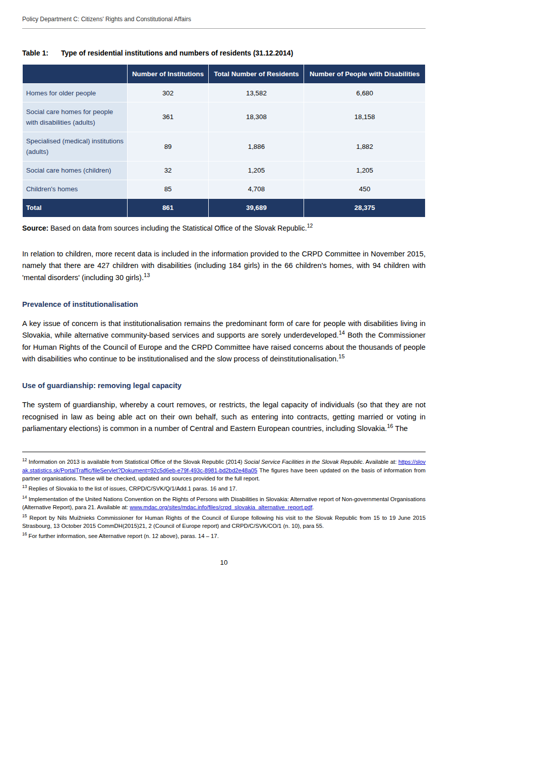Policy Department C: Citizens' Rights and Constitutional Affairs
Table 1: Type of residential institutions and numbers of residents (31.12.2014)
| | Number of Institutions | Total Number of Residents | Number of People with Disabilities |
| --- | --- | --- | --- |
| Homes for older people | 302 | 13,582 | 6,680 |
| Social care homes for people with disabilities (adults) | 361 | 18,308 | 18,158 |
| Specialised (medical) institutions (adults) | 89 | 1,886 | 1,882 |
| Social care homes (children) | 32 | 1,205 | 1,205 |
| Children's homes | 85 | 4,708 | 450 |
| Total | 861 | 39,689 | 28,375 |
Source: Based on data from sources including the Statistical Office of the Slovak Republic.12
In relation to children, more recent data is included in the information provided to the CRPD Committee in November 2015, namely that there are 427 children with disabilities (including 184 girls) in the 66 children's homes, with 94 children with 'mental disorders' (including 30 girls).13
Prevalence of institutionalisation
A key issue of concern is that institutionalisation remains the predominant form of care for people with disabilities living in Slovakia, while alternative community-based services and supports are sorely underdeveloped.14 Both the Commissioner for Human Rights of the Council of Europe and the CRPD Committee have raised concerns about the thousands of people with disabilities who continue to be institutionalised and the slow process of deinstitutionalisation.15
Use of guardianship: removing legal capacity
The system of guardianship, whereby a court removes, or restricts, the legal capacity of individuals (so that they are not recognised in law as being able act on their own behalf, such as entering into contracts, getting married or voting in parliamentary elections) is common in a number of Central and Eastern European countries, including Slovakia.16 The
12 Information on 2013 is available from Statistical Office of the Slovak Republic (2014) Social Service Facilities in the Slovak Republic. Available at: https://slovak.statistics.sk/PortalTraffic/fileServlet?Dokument=92c5d6eb-e79f-493c-8981-bd2bd2e48a05 The figures have been updated on the basis of information from partner organisations. These will be checked, updated and sources provided for the full report.
13 Replies of Slovakia to the list of issues, CRPD/C/SVK/Q/1/Add.1 paras. 16 and 17.
14 Implementation of the United Nations Convention on the Rights of Persons with Disabilities in Slovakia: Alternative report of Non-governmental Organisations (Alternative Report), para 21. Available at: www.mdac.org/sites/mdac.info/files/crpd_slovakia_alternative_report.pdf.
15 Report by Nils Muižnieks Commissioner for Human Rights of the Council of Europe following his visit to the Slovak Republic from 15 to 19 June 2015 Strasbourg, 13 October 2015 CommDH(2015)21, 2 (Council of Europe report) and CRPD/C/SVK/CO/1 (n. 10), para 55.
16 For further information, see Alternative report (n. 12 above), paras. 14 – 17.
10